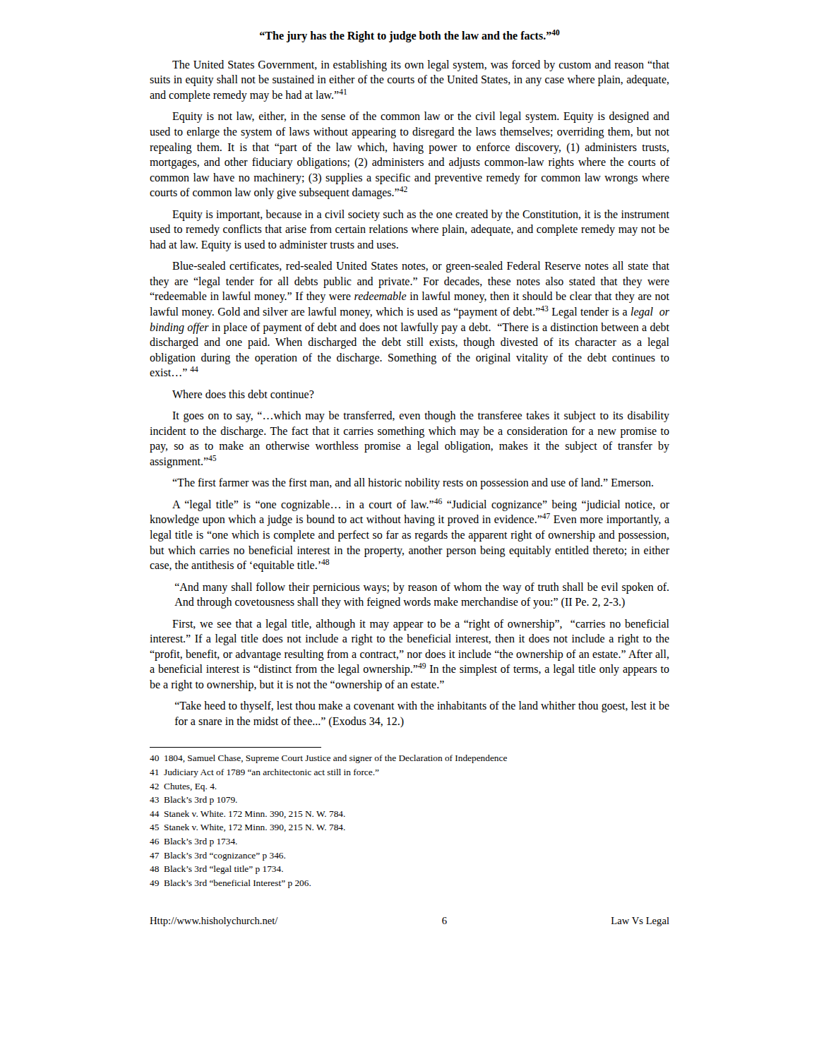“The jury has the Right to judge both the law and the facts.”40
The United States Government, in establishing its own legal system, was forced by custom and reason “that suits in equity shall not be sustained in either of the courts of the United States, in any case where plain, adequate, and complete remedy may be had at law.”41
Equity is not law, either, in the sense of the common law or the civil legal system. Equity is designed and used to enlarge the system of laws without appearing to disregard the laws themselves; overriding them, but not repealing them. It is that “part of the law which, having power to enforce discovery, (1) administers trusts, mortgages, and other fiduciary obligations; (2) administers and adjusts common-law rights where the courts of common law have no machinery; (3) supplies a specific and preventive remedy for common law wrongs where courts of common law only give subsequent damages.”42
Equity is important, because in a civil society such as the one created by the Constitution, it is the instrument used to remedy conflicts that arise from certain relations where plain, adequate, and complete remedy may not be had at law. Equity is used to administer trusts and uses.
Blue-sealed certificates, red-sealed United States notes, or green-sealed Federal Reserve notes all state that they are “legal tender for all debts public and private.” For decades, these notes also stated that they were “redeemable in lawful money.” If they were redeemable in lawful money, then it should be clear that they are not lawful money. Gold and silver are lawful money, which is used as “payment of debt.”43 Legal tender is a legal or binding offer in place of payment of debt and does not lawfully pay a debt. “There is a distinction between a debt discharged and one paid. When discharged the debt still exists, though divested of its character as a legal obligation during the operation of the discharge. Something of the original vitality of the debt continues to exist…” 44
Where does this debt continue?
It goes on to say, “…which may be transferred, even though the transferee takes it subject to its disability incident to the discharge. The fact that it carries something which may be a consideration for a new promise to pay, so as to make an otherwise worthless promise a legal obligation, makes it the subject of transfer by assignment.”45
“The first farmer was the first man, and all historic nobility rests on possession and use of land.” Emerson.
A “legal title” is “one cognizable… in a court of law.”46 “Judicial cognizance” being “judicial notice, or knowledge upon which a judge is bound to act without having it proved in evidence.”47 Even more importantly, a legal title is “one which is complete and perfect so far as regards the apparent right of ownership and possession, but which carries no beneficial interest in the property, another person being equitably entitled thereto; in either case, the antithesis of ‘equitable title.’48
“And many shall follow their pernicious ways; by reason of whom the way of truth shall be evil spoken of. And through covetousness shall they with feigned words make merchandise of you:” (II Pe. 2, 2-3.)
First, we see that a legal title, although it may appear to be a “right of ownership”, “carries no beneficial interest.” If a legal title does not include a right to the beneficial interest, then it does not include a right to the “profit, benefit, or advantage resulting from a contract,” nor does it include “the ownership of an estate.” After all, a beneficial interest is “distinct from the legal ownership.”49 In the simplest of terms, a legal title only appears to be a right to ownership, but it is not the “ownership of an estate.”
“Take heed to thyself, lest thou make a covenant with the inhabitants of the land whither thou goest, lest it be for a snare in the midst of thee...” (Exodus 34, 12.)
40 1804, Samuel Chase, Supreme Court Justice and signer of the Declaration of Independence
41 Judiciary Act of 1789 “an architectonic act still in force.”
42 Chutes, Eq. 4.
43 Black’s 3rd p 1079.
44 Stanek v. White. 172 Minn. 390, 215 N. W. 784.
45 Stanek v. White, 172 Minn. 390, 215 N. W. 784.
46 Black’s 3rd p 1734.
47 Black’s 3rd “cognizance” p 346.
48 Black’s 3rd “legal title” p 1734.
49 Black’s 3rd “beneficial Interest” p 206.
Http://www.hisholychurch.net/ 6 Law Vs Legal